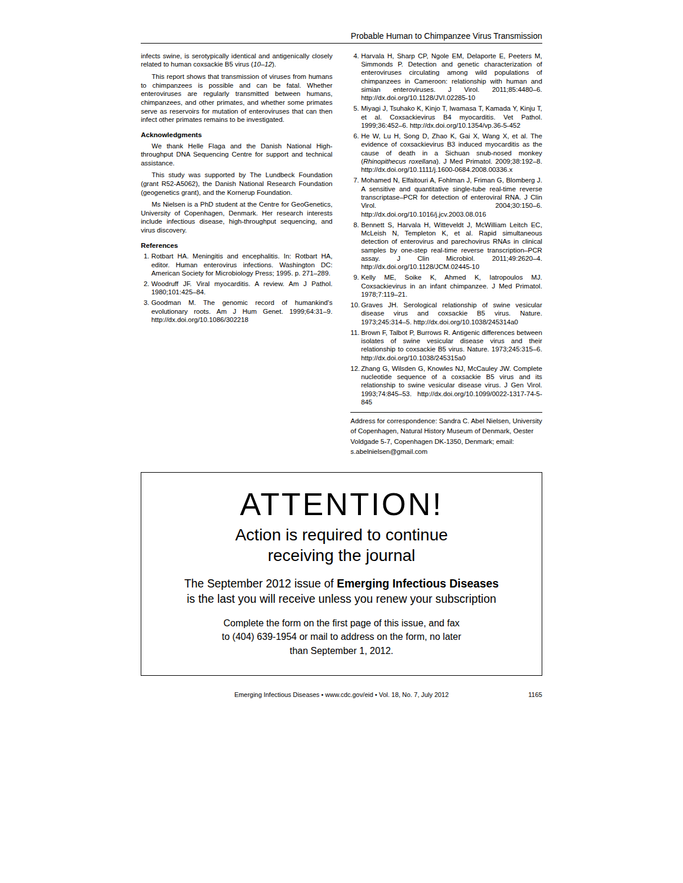Probable Human to Chimpanzee Virus Transmission
infects swine, is serotypically identical and antigenically closely related to human coxsackie B5 virus (10–12).
This report shows that transmission of viruses from humans to chimpanzees is possible and can be fatal. Whether enteroviruses are regularly transmitted between humans, chimpanzees, and other primates, and whether some primates serve as reservoirs for mutation of enteroviruses that can then infect other primates remains to be investigated.
Acknowledgments
We thank Helle Flaga and the Danish National High-throughput DNA Sequencing Centre for support and technical assistance.
This study was supported by The Lundbeck Foundation (grant R52-A5062), the Danish National Research Foundation (geogenetics grant), and the Kornerup Foundation.
Ms Nielsen is a PhD student at the Centre for GeoGenetics, University of Copenhagen, Denmark. Her research interests include infectious disease, high-throughput sequencing, and virus discovery.
References
1. Rotbart HA. Meningitis and encephalitis. In: Rotbart HA, editor. Human enterovirus infections. Washington DC: American Society for Microbiology Press; 1995. p. 271–289.
2. Woodruff JF. Viral myocarditis. A review. Am J Pathol. 1980;101:425–84.
3. Goodman M. The genomic record of humankind's evolutionary roots. Am J Hum Genet. 1999;64:31–9. http://dx.doi.org/10.1086/302218
4. Harvala H, Sharp CP, Ngole EM, Delaporte E, Peeters M, Simmonds P. Detection and genetic characterization of enteroviruses circulating among wild populations of chimpanzees in Cameroon: relationship with human and simian enteroviruses. J Virol. 2011;85:4480–6. http://dx.doi.org/10.1128/JVI.02285-10
5. Miyagi J, Tsuhako K, Kinjo T, Iwamasa T, Kamada Y, Kinju T, et al. Coxsackievirus B4 myocarditis. Vet Pathol. 1999;36:452–6. http://dx.doi.org/10.1354/vp.36-5-452
6. He W, Lu H, Song D, Zhao K, Gai X, Wang X, et al. The evidence of coxsackievirus B3 induced myocarditis as the cause of death in a Sichuan snub-nosed monkey (Rhinopithecus roxellana). J Med Primatol. 2009;38:192–8. http://dx.doi.org/10.1111/j.1600-0684.2008.00336.x
7. Mohamed N, Elfaitouri A, Fohlman J, Friman G, Blomberg J. A sensitive and quantitative single-tube real-time reverse transcriptase–PCR for detection of enteroviral RNA. J Clin Virol. 2004;30:150–6. http://dx.doi.org/10.1016/j.jcv.2003.08.016
8. Bennett S, Harvala H, Witteveldt J, McWilliam Leitch EC, McLeish N, Templeton K, et al. Rapid simultaneous detection of enterovirus and parechovirus RNAs in clinical samples by one-step real-time reverse transcription–PCR assay. J Clin Microbiol. 2011;49:2620–4. http://dx.doi.org/10.1128/JCM.02445-10
9. Kelly ME, Soike K, Ahmed K, Iatropoulos MJ. Coxsackievirus in an infant chimpanzee. J Med Primatol. 1978;7:119–21.
10. Graves JH. Serological relationship of swine vesicular disease virus and coxsackie B5 virus. Nature. 1973;245:314–5. http://dx.doi.org/10.1038/245314a0
11. Brown F, Talbot P, Burrows R. Antigenic differences between isolates of swine vesicular disease virus and their relationship to coxsackie B5 virus. Nature. 1973;245:315–6. http://dx.doi.org/10.1038/245315a0
12. Zhang G, Wilsden G, Knowles NJ, McCauley JW. Complete nucleotide sequence of a coxsackie B5 virus and its relationship to swine vesicular disease virus. J Gen Virol. 1993;74:845–53. http://dx.doi.org/10.1099/0022-1317-74-5-845
Address for correspondence: Sandra C. Abel Nielsen, University of Copenhagen, Natural History Museum of Denmark, Oester Voldgade 5-7, Copenhagen DK-1350, Denmark; email: s.abelnielsen@gmail.com
ATTENTION!
Action is required to continue
receiving the journal
The September 2012 issue of Emerging Infectious Diseases
is the last you will receive unless you renew your subscription
Complete the form on the first page of this issue, and fax
to (404) 639-1954 or mail to address on the form, no later
than September 1, 2012.
Emerging Infectious Diseases • www.cdc.gov/eid • Vol. 18, No. 7, July 2012 1165